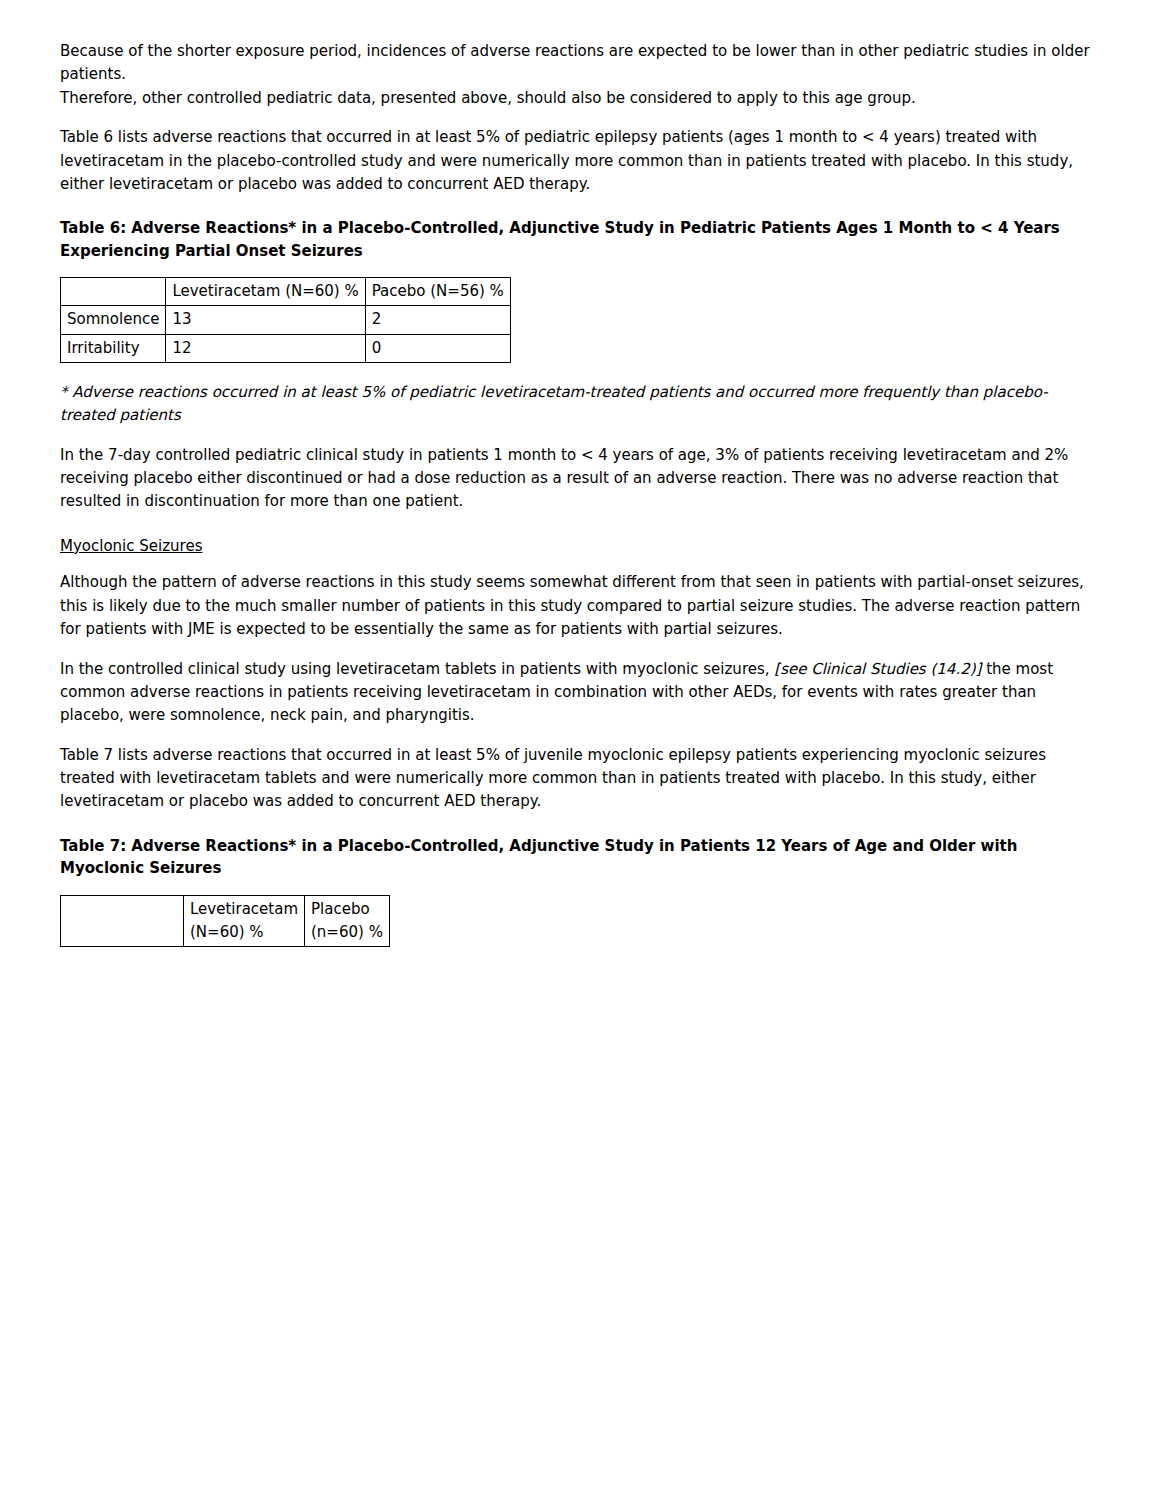Because of the shorter exposure period, incidences of adverse reactions are expected to be lower than in other pediatric studies in older patients.
Therefore, other controlled pediatric data, presented above, should also be considered to apply to this age group.
Table 6 lists adverse reactions that occurred in at least 5% of pediatric epilepsy patients (ages 1 month to < 4 years) treated with levetiracetam in the placebo-controlled study and were numerically more common than in patients treated with placebo. In this study, either levetiracetam or placebo was added to concurrent AED therapy.
Table 6: Adverse Reactions* in a Placebo-Controlled, Adjunctive Study in Pediatric Patients Ages 1 Month to < 4 Years Experiencing Partial Onset Seizures
| | Levetiracetam (N=60) % | Pacebo (N=56) % |
| Somnolence | 13 | 2 |
| Irritability | 12 | 0 |
* Adverse reactions occurred in at least 5% of pediatric levetiracetam-treated patients and occurred more frequently than placebo-treated patients
In the 7-day controlled pediatric clinical study in patients 1 month to < 4 years of age, 3% of patients receiving levetiracetam and 2% receiving placebo either discontinued or had a dose reduction as a result of an adverse reaction. There was no adverse reaction that resulted in discontinuation for more than one patient.
Myoclonic Seizures
Although the pattern of adverse reactions in this study seems somewhat different from that seen in patients with partial-onset seizures, this is likely due to the much smaller number of patients in this study compared to partial seizure studies. The adverse reaction pattern for patients with JME is expected to be essentially the same as for patients with partial seizures.
In the controlled clinical study using levetiracetam tablets in patients with myoclonic seizures, [see Clinical Studies (14.2)] the most common adverse reactions in patients receiving levetiracetam in combination with other AEDs, for events with rates greater than placebo, were somnolence, neck pain, and pharyngitis.
Table 7 lists adverse reactions that occurred in at least 5% of juvenile myoclonic epilepsy patients experiencing myoclonic seizures treated with levetiracetam tablets and were numerically more common than in patients treated with placebo. In this study, either levetiracetam or placebo was added to concurrent AED therapy.
Table 7: Adverse Reactions* in a Placebo-Controlled, Adjunctive Study in Patients 12 Years of Age and Older with Myoclonic Seizures
| | Levetiracetam (N=60) % | Placebo (n=60) % |